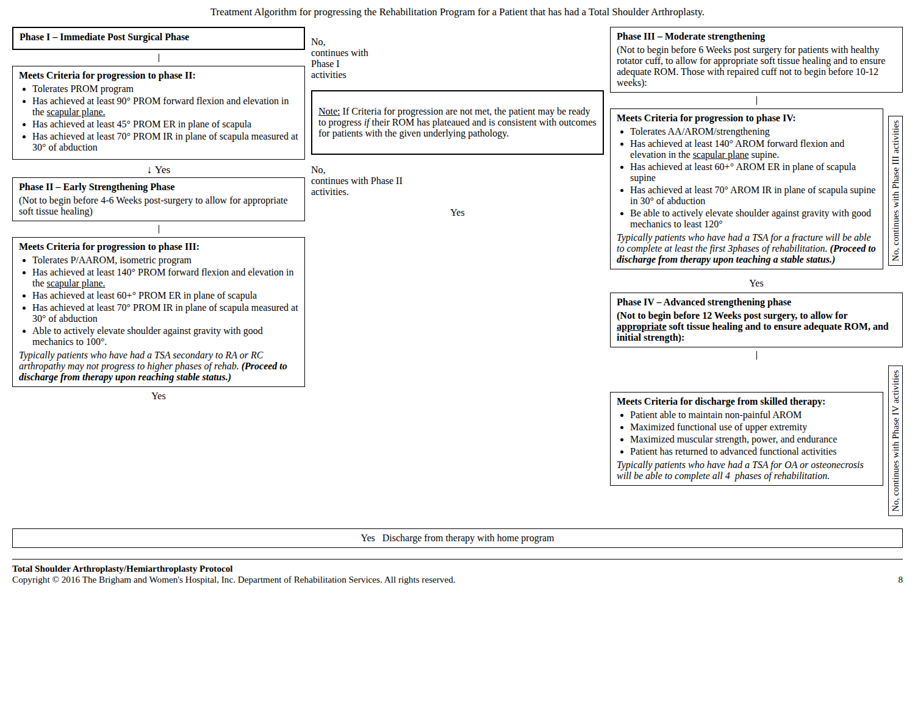Treatment Algorithm for progressing the Rehabilitation Program for a Patient that has had a Total Shoulder Arthroplasty.
Phase I – Immediate Post Surgical Phase
Meets Criteria for progression to phase II:
Tolerates PROM program
Has achieved at least 90° PROM forward flexion and elevation in the scapular plane.
Has achieved at least 45° PROM ER in plane of scapula
Has achieved at least 70° PROM IR in plane of scapula measured at 30° of abduction
↓ Yes
Phase II – Early Strengthening Phase
(Not to begin before 4-6 Weeks post-surgery to allow for appropriate soft tissue healing)
Meets Criteria for progression to phase III:
Tolerates P/AAROM, isometric program
Has achieved at least 140° PROM forward flexion and elevation in the scapular plane.
Has achieved at least 60+° PROM ER in plane of scapula
Has achieved at least 70° PROM IR in plane of scapula measured at 30° of abduction
Able to actively elevate shoulder against gravity with good mechanics to 100°.
Typically patients who have had a TSA secondary to RA or RC arthropathy may not progress to higher phases of rehab. (Proceed to discharge from therapy upon reaching stable status.)
Yes
No,
continues with
Phase I
activities
Note: If Criteria for progression are not met, the patient may be ready to progress if their ROM has plateaued and is consistent with outcomes for patients with the given underlying pathology.
No,
continues with Phase II
activities.
Yes
Phase III – Moderate strengthening
(Not to begin before 6 Weeks post surgery for patients with healthy rotator cuff, to allow for appropriate soft tissue healing and to ensure adequate ROM. Those with repaired cuff not to begin before 10-12 weeks):
Meets Criteria for progression to phase IV:
Tolerates AA/AROM/strengthening
Has achieved at least 140° AROM forward flexion and elevation in the scapular plane supine.
Has achieved at least 60+° AROM ER in plane of scapula supine
Has achieved at least 70° AROM IR in plane of scapula supine in 30° of abduction
Be able to actively elevate shoulder against gravity with good mechanics to least 120°
Typically patients who have had a TSA for a fracture will be able to complete at least the first 3phases of rehabilitation. (Proceed to discharge from therapy upon teaching a stable status.)
No, continues with Phase III activities
Yes
Phase IV – Advanced strengthening phase
(Not to begin before 12 Weeks post surgery, to allow for appropriate soft tissue healing and to ensure adequate ROM, and initial strength):
Meets Criteria for discharge from skilled therapy:
Patient able to maintain non-painful AROM
Maximized functional use of upper extremity
Maximized muscular strength, power, and endurance
Patient has returned to advanced functional activities
Typically patients who have had a TSA for OA or osteonecrosis will be able to complete all 4 phases of rehabilitation.
No, continues with Phase IV activities
Yes Discharge from therapy with home program
Total Shoulder Arthroplasty/Hemiarthroplasty Protocol
Copyright © 2016 The Brigham and Women's Hospital, Inc. Department of Rehabilitation Services. All rights reserved.
8